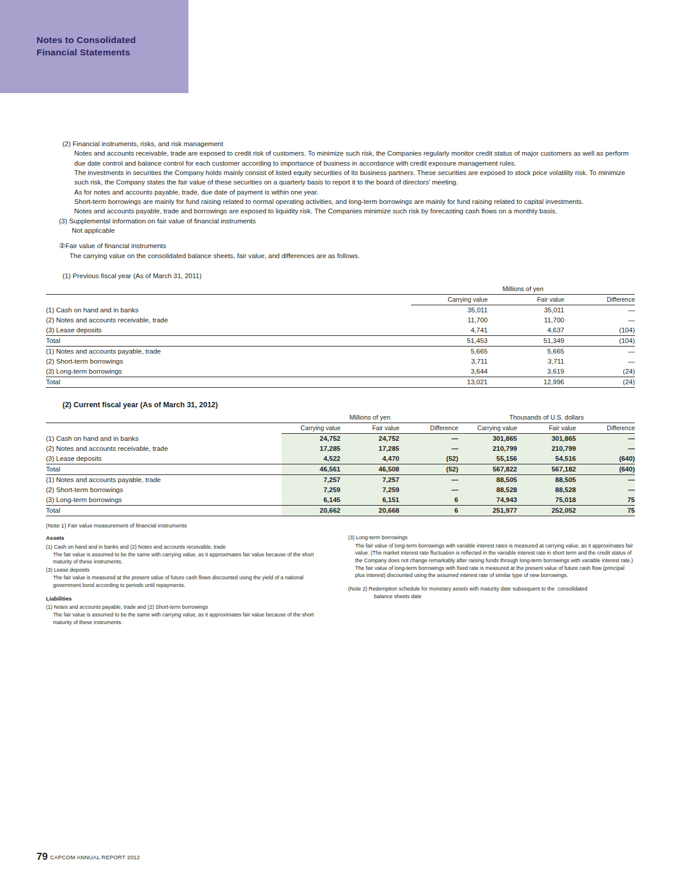Notes to Consolidated
Financial Statements
(2) Financial instruments, risks, and risk management
Notes and accounts receivable, trade are exposed to credit risk of customers. To minimize such risk, the Companies regularly monitor credit status of major customers as well as perform due date control and balance control for each customer according to importance of business in accordance with credit exposure management rules.
The investments in securities the Company holds mainly consist of listed equity securities of its business partners. These securities are exposed to stock price volatility risk. To minimize such risk, the Company states the fair value of these securities on a quarterly basis to report it to the board of directors' meeting.
As for notes and accounts payable, trade, due date of payment is within one year.
Short-term borrowings are mainly for fund raising related to normal operating activities, and long-term borrowings are mainly for fund raising related to capital investments.
Notes and accounts payable, trade and borrowings are exposed to liquidity risk. The Companies minimize such risk by forecasting cash flows on a monthly basis.
(3) Supplemental information on fair value of financial instruments
Not applicable
② Fair value of financial instruments
The carrying value on the consolidated balance sheets, fair value, and differences are as follows.
(1) Previous fiscal year (As of March 31, 2011)
| | Millions of yen |
| | Carrying value | Fair value | Difference |
| (1) Cash on hand and in banks | 35,011 | 35,011 | — |
| (2) Notes and accounts receivable, trade | 11,700 | 11,700 | — |
| (3) Lease deposits | 4,741 | 4,637 | (104) |
| Total | 51,453 | 51,349 | (104) |
| (1) Notes and accounts payable, trade | 5,665 | 5,665 | — |
| (2) Short-term borrowings | 3,711 | 3,711 | — |
| (3) Long-term borrowings | 3,644 | 3,619 | (24) |
| Total | 13,021 | 12,996 | (24) |
(2) Current fiscal year (As of March 31, 2012)
| | Millions of yen | Thousands of U.S. dollars |
| | Carrying value | Fair value | Difference | Carrying value | Fair value | Difference |
| (1) Cash on hand and in banks | 24,752 | 24,752 | — | 301,865 | 301,865 | — |
| (2) Notes and accounts receivable, trade | 17,285 | 17,285 | — | 210,799 | 210,799 | — |
| (3) Lease deposits | 4,522 | 4,470 | (52) | 55,156 | 54,516 | (640) |
| Total | 46,561 | 46,508 | (52) | 567,822 | 567,182 | (640) |
| (1) Notes and accounts payable, trade | 7,257 | 7,257 | — | 88,505 | 88,505 | — |
| (2) Short-term borrowings | 7,259 | 7,259 | — | 88,528 | 88,528 | — |
| (3) Long-term borrowings | 6,145 | 6,151 | 6 | 74,943 | 75,018 | 75 |
| Total | 20,662 | 20,668 | 6 | 251,977 | 252,052 | 75 |
(Note 1) Fair value measurement of financial instruments
Assets
(1) Cash on hand and in banks and (2) Notes and accounts receivable, trade
The fair value is assumed to be the same with carrying value, as it approximates fair value because of the short maturity of these instruments.
(3) Lease deposits
The fair value is measured at the present value of future cash flows discounted using the yield of a national government bond according to periods until repayments.
Liabilities
(1) Notes and accounts payable, trade and (2) Short-term borrowings
The fair value is assumed to be the same with carrying value, as it approximates fair value because of the short maturity of these instruments.
(3) Long-term borrowings
The fair value of long-term borrowings with variable interest rates is measured at carrying value, as it approximates fair value. (The market interest rate fluctuation is reflected in the variable interest rate in short term and the credit status of the Company does not change remarkably after raising funds through long-term borrowings with variable interest rate.)
The fair value of long-term borrowings with fixed rate is measured at the present value of future cash flow (principal plus interest) discounted using the assumed interest rate of similar type of new borrowings.
(Note 2) Redemption schedule for monetary assets with maturity date subsequent to the consolidated
balance sheets date
79 CAPCOM ANNUAL REPORT 2012